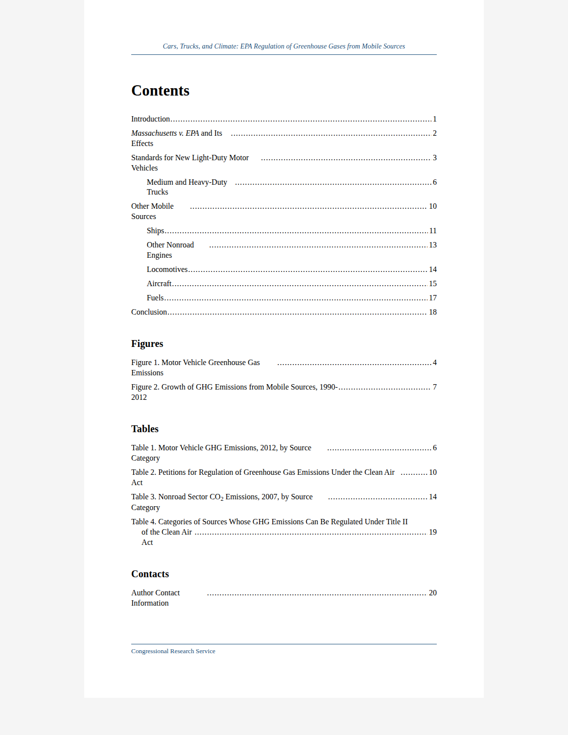Cars, Trucks, and Climate: EPA Regulation of Greenhouse Gases from Mobile Sources
Contents
Introduction.................................................................................................................................. 1
Massachusetts v. EPA and Its Effects............................................................................................. 2
Standards for New Light-Duty Motor Vehicles............................................................................. 3
Medium and Heavy-Duty Trucks............................................................................................. 6
Other Mobile Sources................................................................................................................. 10
Ships......................................................................................................................................... 11
Other Nonroad Engines......................................................................................................... 13
Locomotives............................................................................................................................. 14
Aircraft..................................................................................................................................... 15
Fuels......................................................................................................................................... 17
Conclusion............................................................................................................................... 18
Figures
Figure 1. Motor Vehicle Greenhouse Gas Emissions..................................................................... 4
Figure 2. Growth of GHG Emissions from Mobile Sources, 1990-2012........................................ 7
Tables
Table 1. Motor Vehicle GHG Emissions, 2012, by Source Category............................................. 6
Table 2. Petitions for Regulation of Greenhouse Gas Emissions Under the Clean Air Act........... 10
Table 3. Nonroad Sector CO2 Emissions, 2007, by Source Category........................................... 14
Table 4. Categories of Sources Whose GHG Emissions Can Be Regulated Under Title II of the Clean Air Act................................................................................................................ 19
Contacts
Author Contact Information....................................................................................................... 20
Congressional Research Service